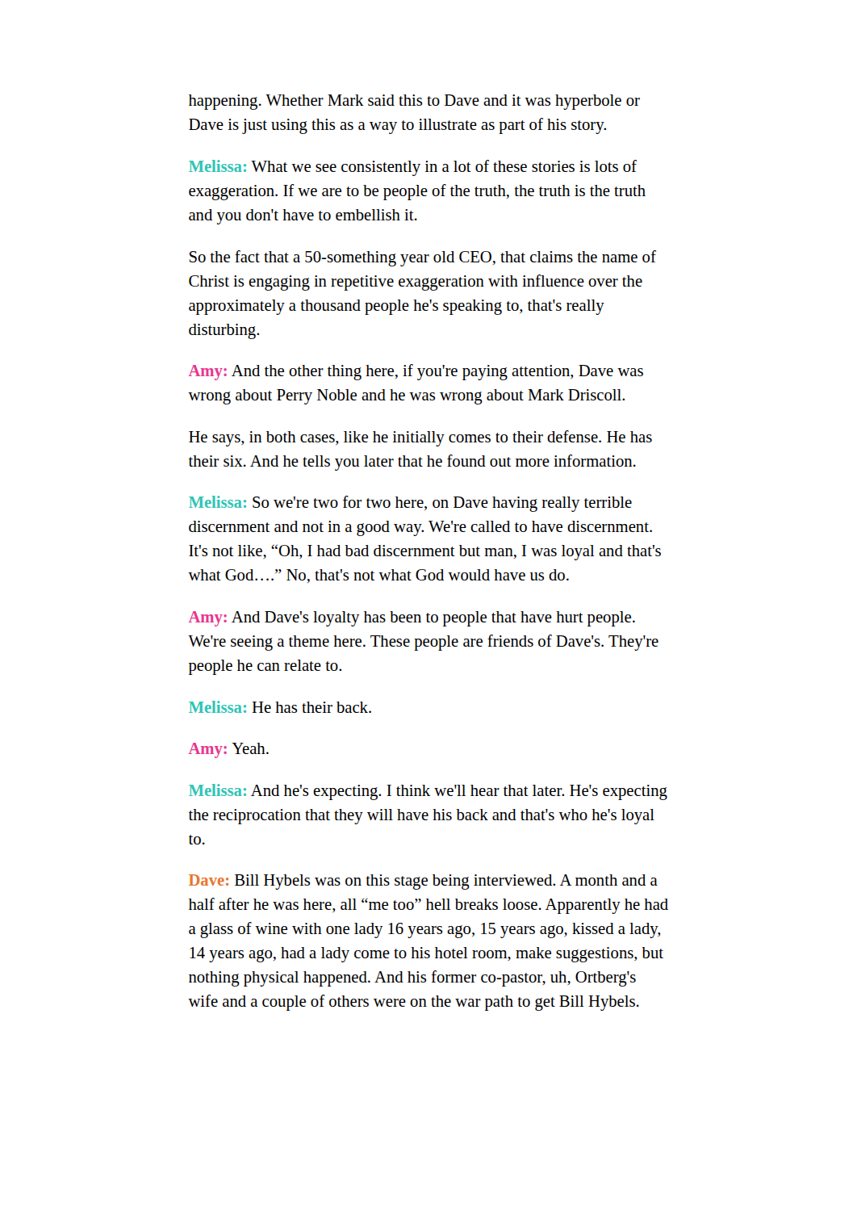happening. Whether Mark said this to Dave and it was hyperbole or Dave is just using this as a way to illustrate as part of his story.
Melissa: What we see consistently in a lot of these stories is lots of exaggeration. If we are to be people of the truth, the truth is the truth and you don't have to embellish it.
So the fact that a 50-something year old CEO, that claims the name of Christ is engaging in repetitive exaggeration with influence over the approximately a thousand people he's speaking to, that's really disturbing.
Amy: And the other thing here, if you're paying attention, Dave was wrong about Perry Noble and he was wrong about Mark Driscoll.
He says, in both cases, like he initially comes to their defense. He has their six. And he tells you later that he found out more information.
Melissa: So we're two for two here, on Dave having really terrible discernment and not in a good way. We're called to have discernment. It's not like, “Oh, I had bad discernment but man, I was loyal and that's what God….” No, that's not what God would have us do.
Amy: And Dave's loyalty has been to people that have hurt people. We're seeing a theme here. These people are friends of Dave's. They're people he can relate to.
Melissa: He has their back.
Amy: Yeah.
Melissa: And he's expecting. I think we'll hear that later. He's expecting the reciprocation that they will have his back and that's who he's loyal to.
Dave: Bill Hybels was on this stage being interviewed. A month and a half after he was here, all “me too” hell breaks loose. Apparently he had a glass of wine with one lady 16 years ago, 15 years ago, kissed a lady, 14 years ago, had a lady come to his hotel room, make suggestions, but nothing physical happened. And his former co-pastor, uh, Ortberg's wife and a couple of others were on the war path to get Bill Hybels.